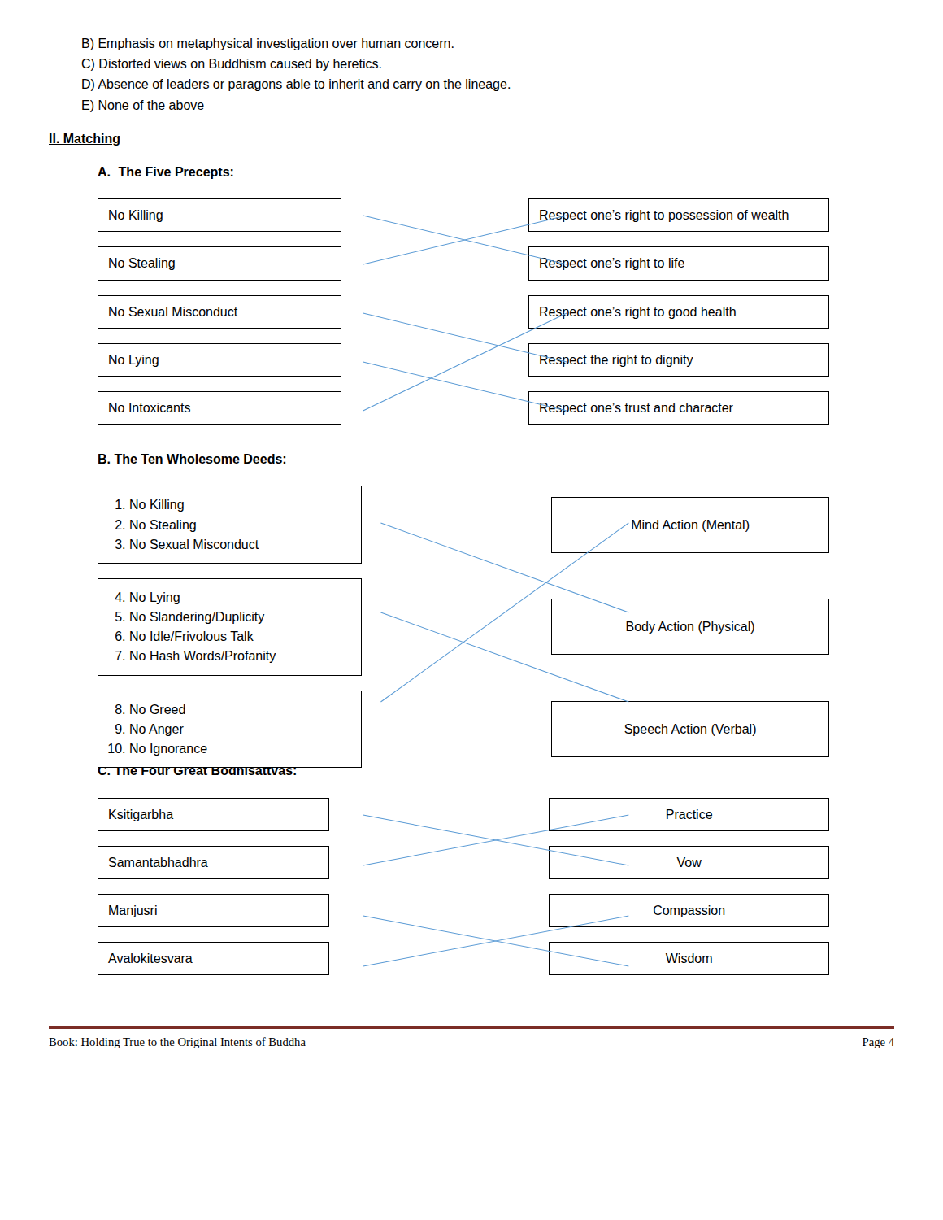B) Emphasis on metaphysical investigation over human concern.
C) Distorted views on Buddhism caused by heretics.
D) Absence of leaders or paragons able to inherit and carry on the lineage.
E) None of the above
II. Matching
A. The Five Precepts:
| No Killing | | Respect one’s right to possession of wealth |
| No Stealing | | Respect one’s right to life |
| No Sexual Misconduct | | Respect one’s right to good health |
| No Lying | | Respect the right to dignity |
| No Intoxicants | | Respect one’s trust and character |
B. The Ten Wholesome Deeds:
| No Killing No Stealing No Sexual Misconduct | | Mind Action (Mental) |
| No Lying No Slandering/Duplicity No Idle/Frivolous Talk No Hash Words/Profanity | | Body Action (Physical) |
| No Greed No Anger No Ignorance | | Speech Action (Verbal) |
C. The Four Great Bodhisattvas:
| Ksitigarbha | | Practice |
| Samantabhadhra | | Vow |
| Manjusri | | Compassion |
| Avalokitesvara | | Wisdom |
Book: Holding True to the Original Intents of Buddha Page 4